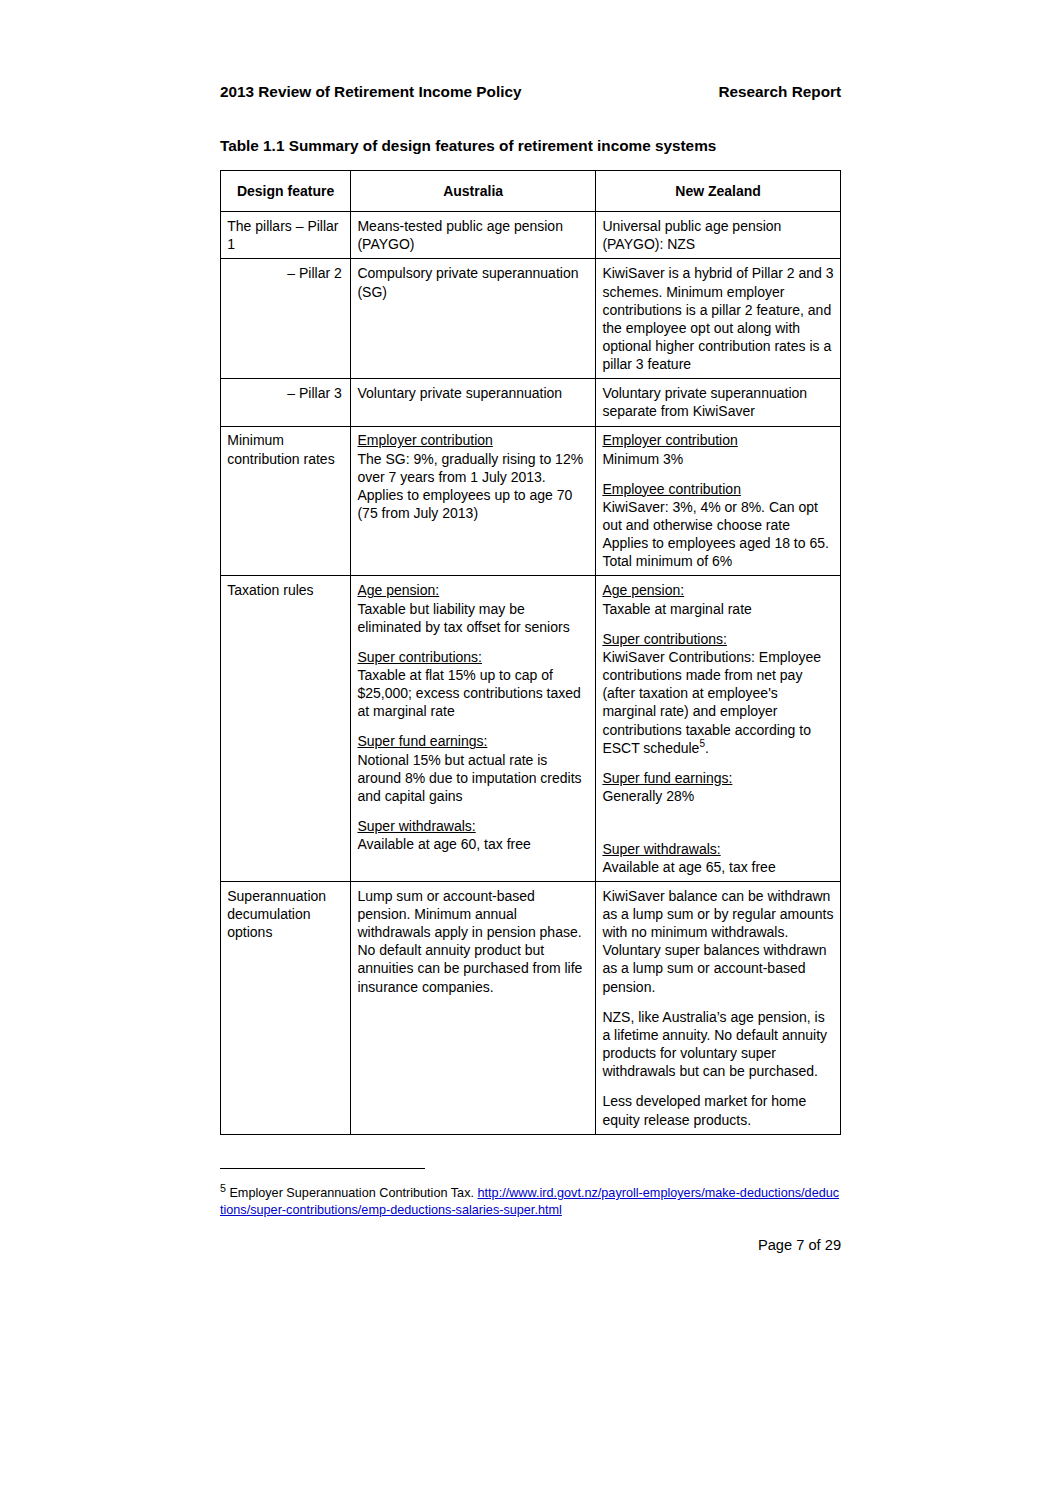2013 Review of Retirement Income Policy
Research Report
Table 1.1 Summary of design features of retirement income systems
| Design feature | Australia | New Zealand |
| --- | --- | --- |
| The pillars – Pillar 1 | Means-tested public age pension (PAYGO) | Universal public age pension (PAYGO): NZS |
| – Pillar 2 | Compulsory private superannuation (SG) | KiwiSaver is a hybrid of Pillar 2 and 3 schemes. Minimum employer contributions is a pillar 2 feature, and the employee opt out along with optional higher contribution rates is a pillar 3 feature |
| – Pillar 3 | Voluntary private superannuation | Voluntary private superannuation separate from KiwiSaver |
| Minimum contribution rates | Employer contribution The SG: 9%, gradually rising to 12% over 7 years from 1 July 2013. Applies to employees up to age 70 (75 from July 2013) | Employer contribution Minimum 3% Employee contribution KiwiSaver: 3%, 4% or 8%. Can opt out and otherwise choose rate Applies to employees aged 18 to 65. Total minimum of 6% |
| Taxation rules | Age pension: Taxable but liability may be eliminated by tax offset for seniors Super contributions: Taxable at flat 15% up to cap of $25,000; excess contributions taxed at marginal rate Super fund earnings: Notional 15% but actual rate is around 8% due to imputation credits and capital gains Super withdrawals: Available at age 60, tax free | Age pension: Taxable at marginal rate Super contributions: KiwiSaver Contributions: Employee contributions made from net pay (after taxation at employee's marginal rate) and employer contributions taxable according to ESCT schedule 5 . Super fund earnings: Generally 28% Super withdrawals: Available at age 65, tax free |
| Superannuation decumulation options | Lump sum or account-based pension. Minimum annual withdrawals apply in pension phase. No default annuity product but annuities can be purchased from life insurance companies. | KiwiSaver balance can be withdrawn as a lump sum or by regular amounts with no minimum withdrawals. Voluntary super balances withdrawn as a lump sum or account-based pension. NZS, like Australia’s age pension, is a lifetime annuity. No default annuity products for voluntary super withdrawals but can be purchased. Less developed market for home equity release products. |
5 Employer Superannuation Contribution Tax. http://www.ird.govt.nz/payroll-employers/make-deductions/deductions/super-contributions/emp-deductions-salaries-super.html
Page 7 of 29